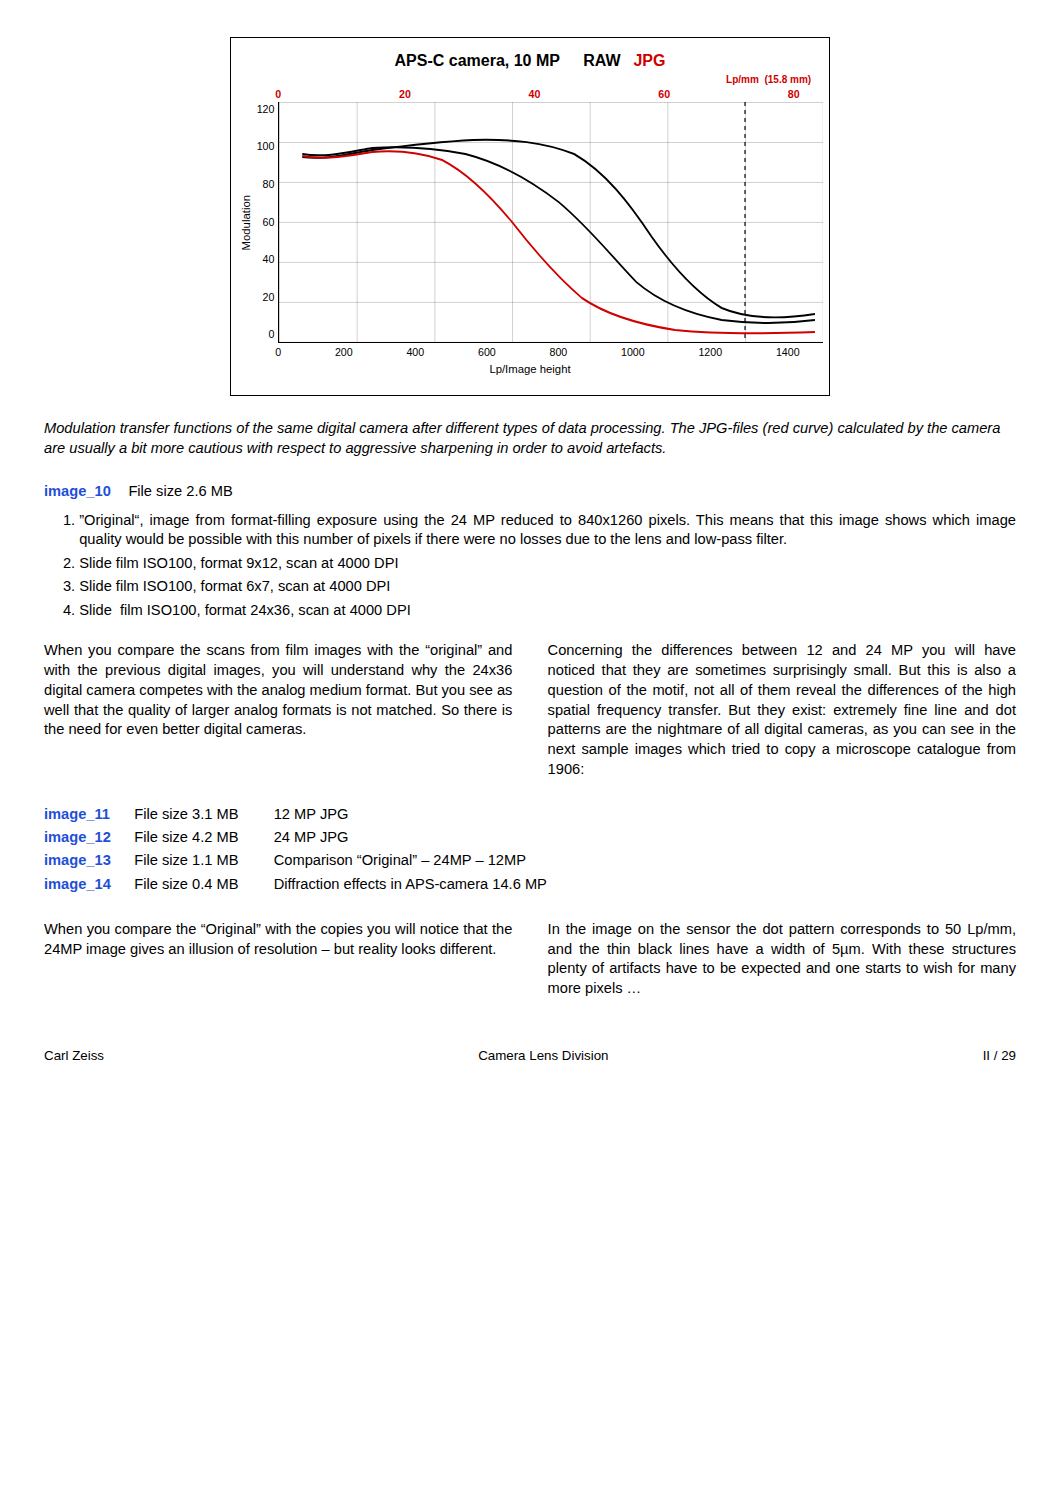APS-C camera, 10 MP RAW JPG
Lp/mm (15.8 mm)
020406080
Modulation
120100806040200
0200400600800100012001400
Lp/Image height
Modulation transfer functions of the same digital camera after different types of data processing. The JPG-files (red curve) calculated by the camera are usually a bit more cautious with respect to aggressive sharpening in order to avoid artefacts.
image_10 File size 2.6 MB
”Original“, image from format-filling exposure using the 24 MP reduced to 840x1260 pixels. This means that this image shows which image quality would be possible with this number of pixels if there were no losses due to the lens and low-pass filter.
Slide film ISO100, format 9x12, scan at 4000 DPI
Slide film ISO100, format 6x7, scan at 4000 DPI
Slide film ISO100, format 24x36, scan at 4000 DPI
When you compare the scans from film images with the “original” and with the previous digital images, you will understand why the 24x36 digital camera competes with the analog medium format. But you see as well that the quality of larger analog formats is not matched. So there is the need for even better digital cameras.
Concerning the differences between 12 and 24 MP you will have noticed that they are sometimes surprisingly small. But this is also a question of the motif, not all of them reveal the differences of the high spatial frequency transfer. But they exist: extremely fine line and dot patterns are the nightmare of all digital cameras, as you can see in the next sample images which tried to copy a microscope catalogue from 1906:
| image_11 | File size 3.1 MB | 12 MP JPG |
| image_12 | File size 4.2 MB | 24 MP JPG |
| image_13 | File size 1.1 MB | Comparison “Original” – 24MP – 12MP |
| image_14 | File size 0.4 MB | Diffraction effects in APS-camera 14.6 MP |
When you compare the “Original” with the copies you will notice that the 24MP image gives an illusion of resolution – but reality looks different.
In the image on the sensor the dot pattern corresponds to 50 Lp/mm, and the thin black lines have a width of 5µm. With these structures plenty of artifacts have to be expected and one starts to wish for many more pixels …
Carl Zeiss Camera Lens Division II / 29